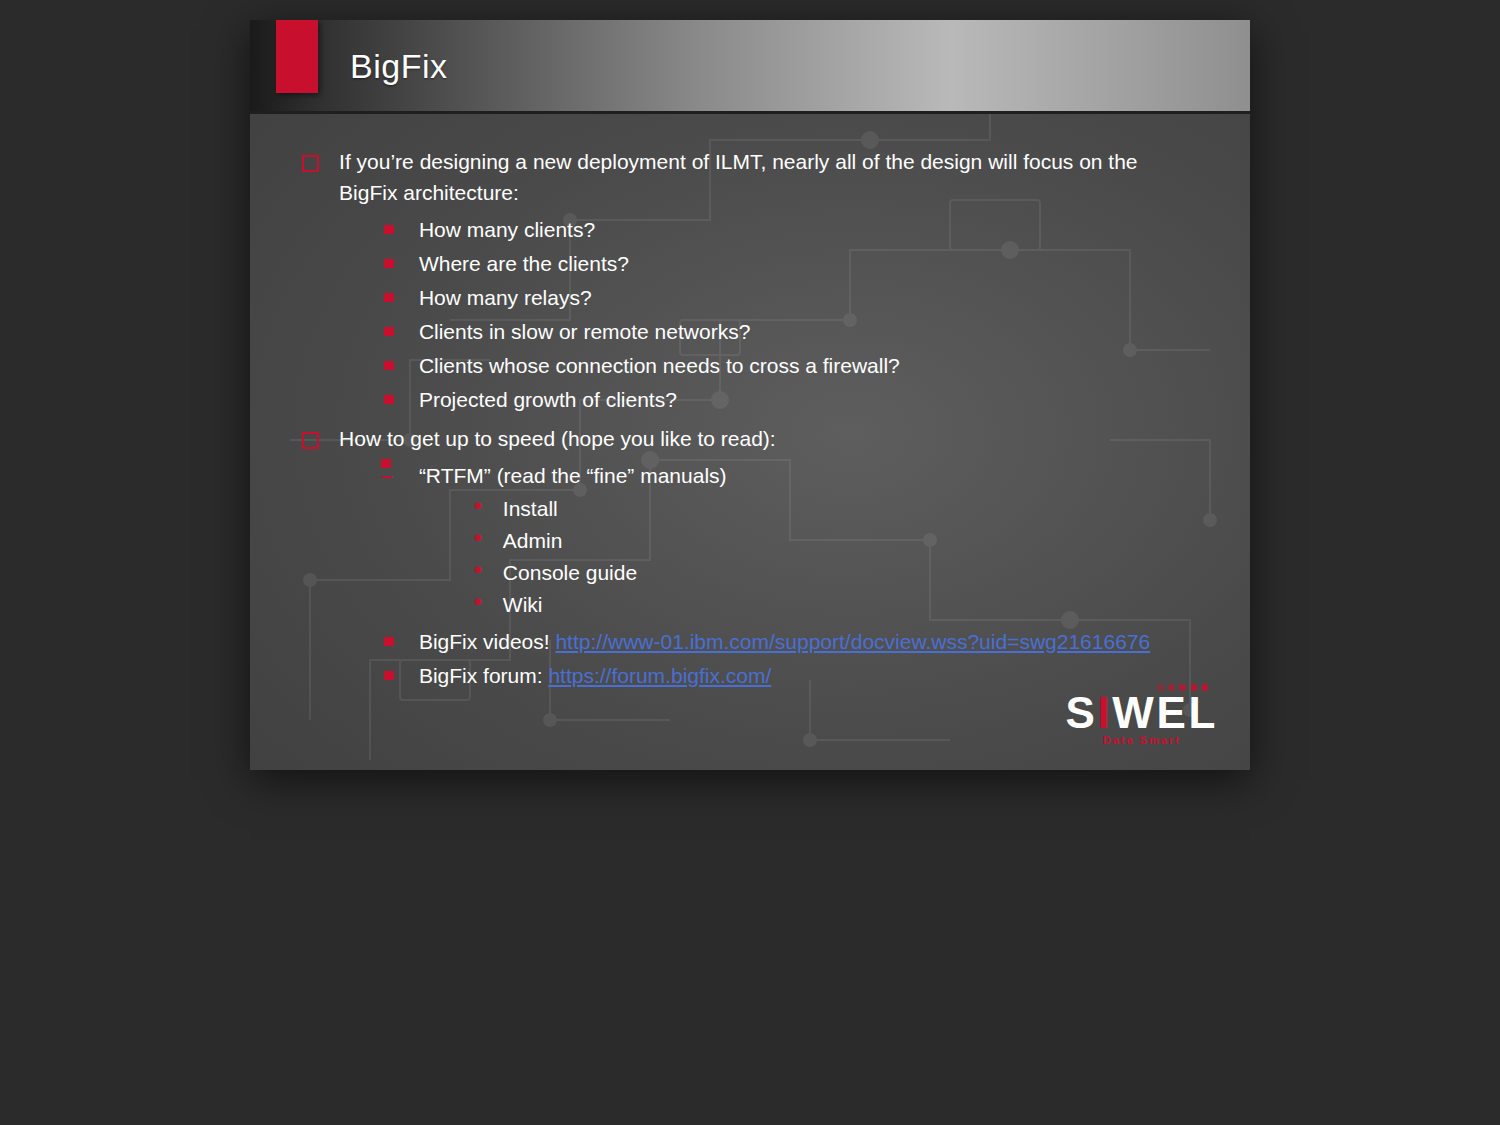BigFix
If you’re designing a new deployment of ILMT, nearly all of the design will focus on the BigFix architecture:
How many clients?
Where are the clients?
How many relays?
Clients in slow or remote networks?
Clients whose connection needs to cross a firewall?
Projected growth of clients?
How to get up to speed (hope you like to read):
“RTFM” (read the “fine” manuals)
Install
Admin
Console guide
Wiki
BigFix videos! http://www-01.ibm.com/support/docview.wss?uid=swg21616676
BigFix forum: https://forum.bigfix.com/
SIWEL
Data Smart